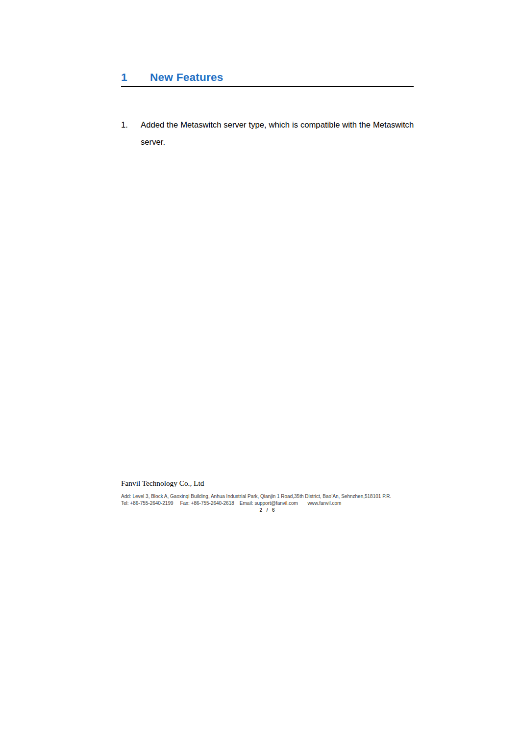1 New Features
Added the Metaswitch server type, which is compatible with the Metaswitch server.
Fanvil Technology Co., Ltd
Add: Level 3, Block A, Gaoxinqi Building, Anhua Industrial Park, Qianjin 1 Road,35th District, Bao’An, Sehnzhen,518101 P.R.
Tel: +86-755-2640-2199 Fax: +86-755-2640-2618 Email: support@fanvil.com www.fanvil.com
2 / 6